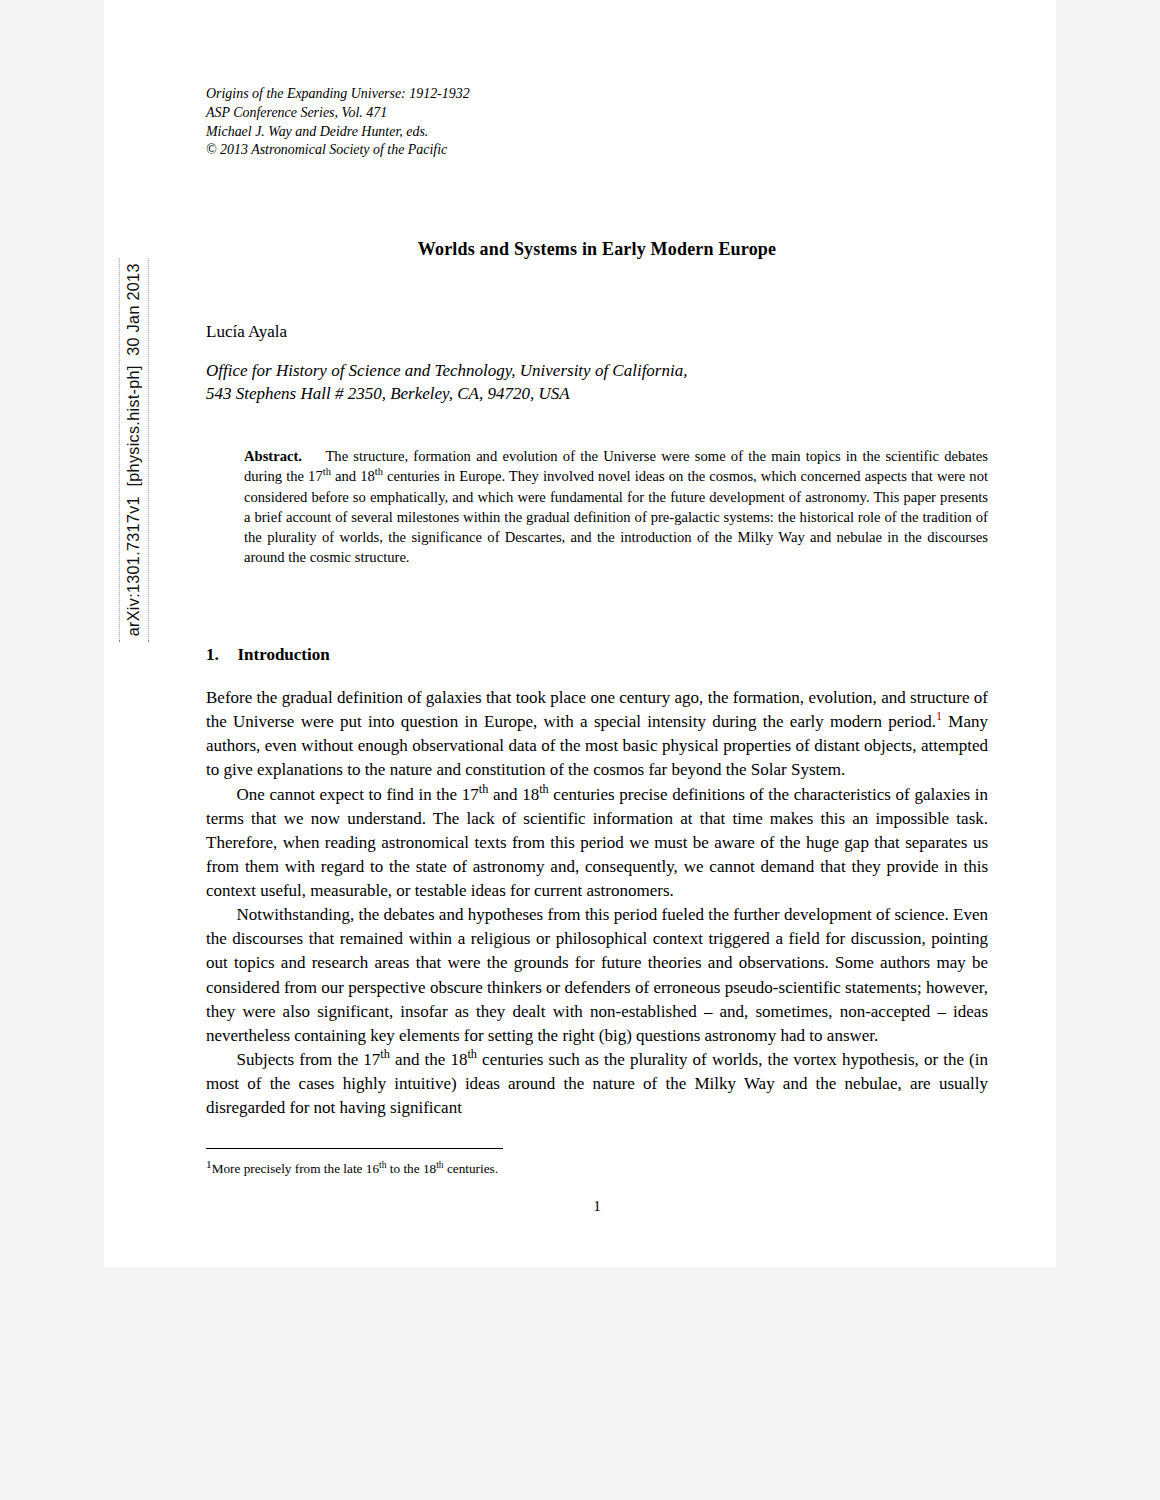arXiv:1301.7317v1 [physics.hist-ph] 30 Jan 2013
Origins of the Expanding Universe: 1912-1932
ASP Conference Series, Vol. 471
Michael J. Way and Deidre Hunter, eds.
© 2013 Astronomical Society of the Pacific
Worlds and Systems in Early Modern Europe
Lucía Ayala
Office for History of Science and Technology, University of California,
543 Stephens Hall # 2350, Berkeley, CA, 94720, USA
Abstract. The structure, formation and evolution of the Universe were some of the main topics in the scientific debates during the 17th and 18th centuries in Europe. They involved novel ideas on the cosmos, which concerned aspects that were not considered before so emphatically, and which were fundamental for the future development of astronomy. This paper presents a brief account of several milestones within the gradual definition of pre-galactic systems: the historical role of the tradition of the plurality of worlds, the significance of Descartes, and the introduction of the Milky Way and nebulae in the discourses around the cosmic structure.
1. Introduction
Before the gradual definition of galaxies that took place one century ago, the formation, evolution, and structure of the Universe were put into question in Europe, with a special intensity during the early modern period.1 Many authors, even without enough observational data of the most basic physical properties of distant objects, attempted to give explanations to the nature and constitution of the cosmos far beyond the Solar System.
One cannot expect to find in the 17th and 18th centuries precise definitions of the characteristics of galaxies in terms that we now understand. The lack of scientific information at that time makes this an impossible task. Therefore, when reading astronomical texts from this period we must be aware of the huge gap that separates us from them with regard to the state of astronomy and, consequently, we cannot demand that they provide in this context useful, measurable, or testable ideas for current astronomers.
Notwithstanding, the debates and hypotheses from this period fueled the further development of science. Even the discourses that remained within a religious or philosophical context triggered a field for discussion, pointing out topics and research areas that were the grounds for future theories and observations. Some authors may be considered from our perspective obscure thinkers or defenders of erroneous pseudo-scientific statements; however, they were also significant, insofar as they dealt with non-established – and, sometimes, non-accepted – ideas nevertheless containing key elements for setting the right (big) questions astronomy had to answer.
Subjects from the 17th and the 18th centuries such as the plurality of worlds, the vortex hypothesis, or the (in most of the cases highly intuitive) ideas around the nature of the Milky Way and the nebulae, are usually disregarded for not having significant
1More precisely from the late 16th to the 18th centuries.
1